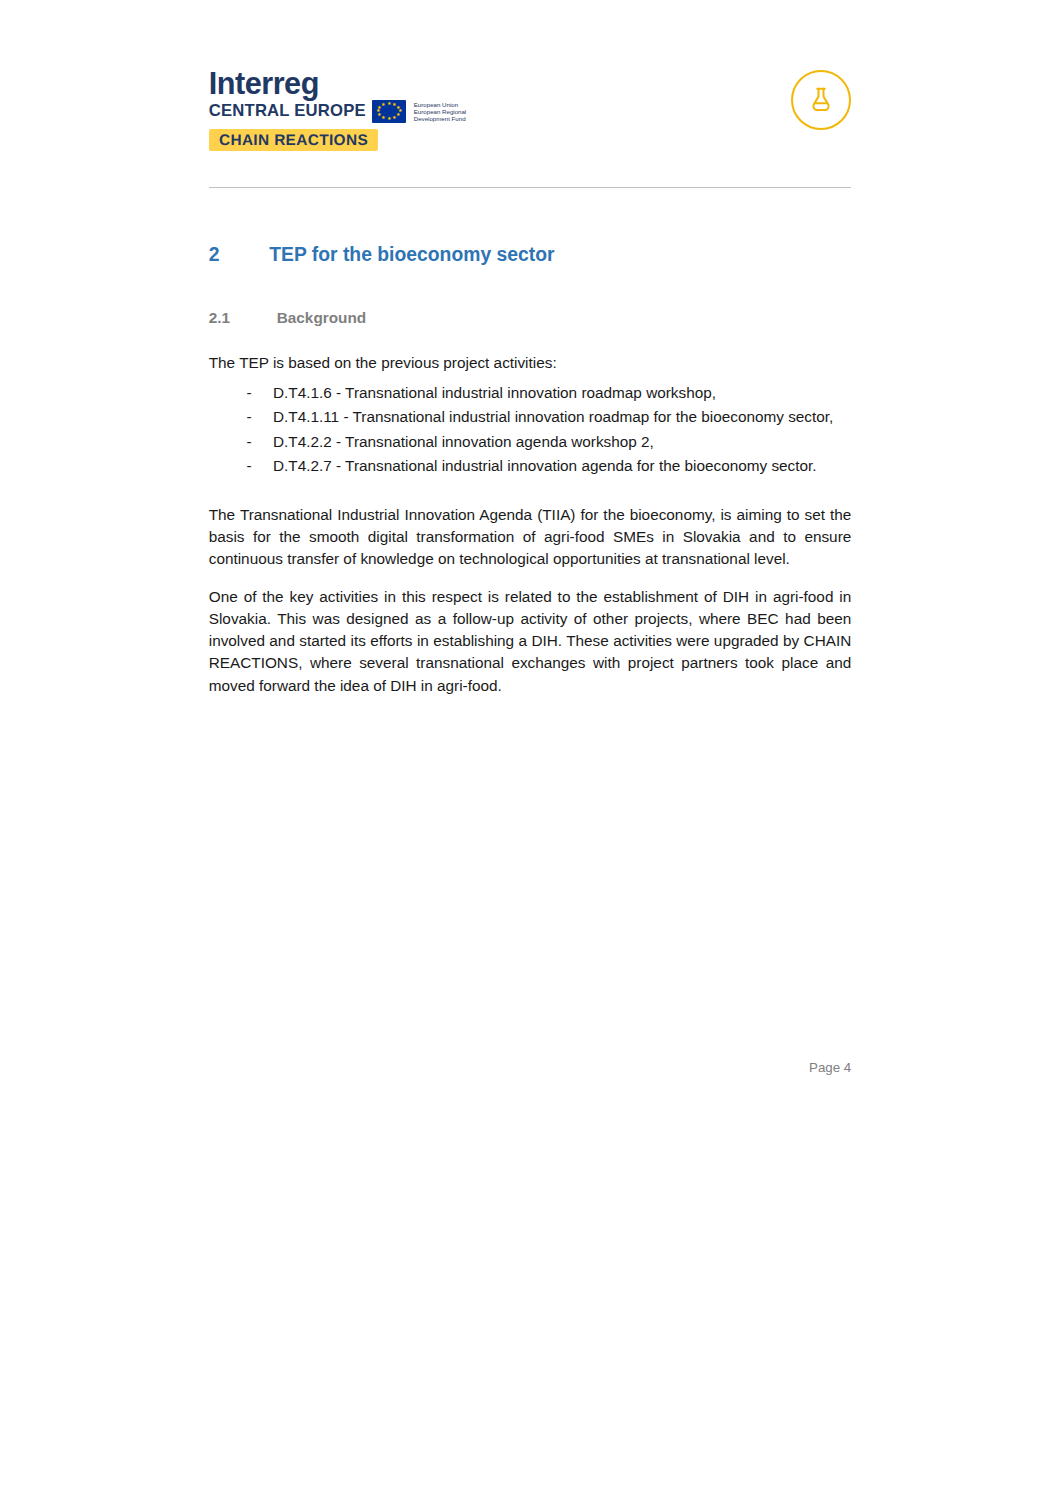Interreg
CENTRAL EUROPE
★ ★ ★ ★ ★ ★ ★ ★ ★ ★ ★ ★
European Union
European Regional
Development Fund
CHAIN REACTIONS
2 TEP for the bioeconomy sector
2.1 Background
The TEP is based on the previous project activities:
D.T4.1.6 - Transnational industrial innovation roadmap workshop,
D.T4.1.11 - Transnational industrial innovation roadmap for the bioeconomy sector,
D.T4.2.2 - Transnational innovation agenda workshop 2,
D.T4.2.7 - Transnational industrial innovation agenda for the bioeconomy sector.
The Transnational Industrial Innovation Agenda (TIIA) for the bioeconomy, is aiming to set the basis for the smooth digital transformation of agri-food SMEs in Slovakia and to ensure continuous transfer of knowledge on technological opportunities at transnational level.
One of the key activities in this respect is related to the establishment of DIH in agri-food in Slovakia. This was designed as a follow-up activity of other projects, where BEC had been involved and started its efforts in establishing a DIH. These activities were upgraded by CHAIN REACTIONS, where several transnational exchanges with project partners took place and moved forward the idea of DIH in agri-food.
Page 4